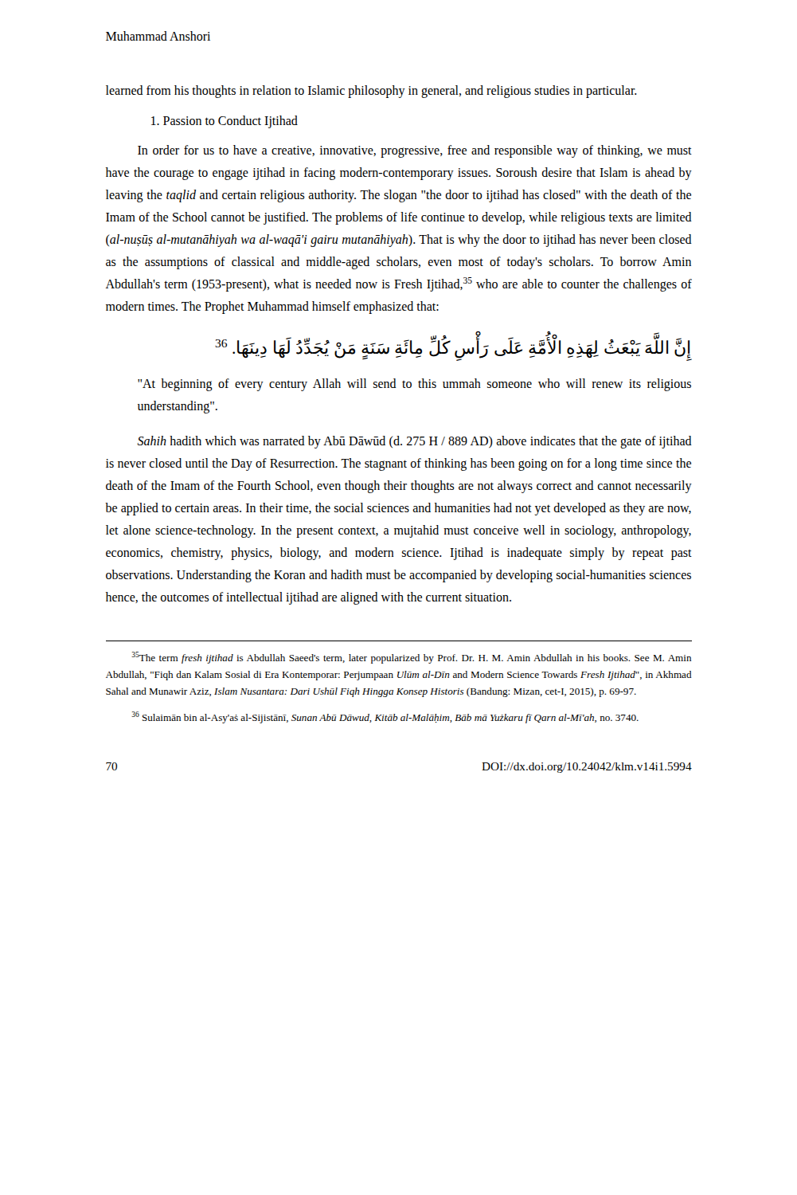Muhammad Anshori
learned from his thoughts in relation to Islamic philosophy in general, and religious studies in particular.
Passion to Conduct Ijtihad
In order for us to have a creative, innovative, progressive, free and responsible way of thinking, we must have the courage to engage ijtihad in facing modern-contemporary issues. Soroush desire that Islam is ahead by leaving the taqlid and certain religious authority. The slogan "the door to ijtihad has closed" with the death of the Imam of the School cannot be justified. The problems of life continue to develop, while religious texts are limited (al-nuṣūṣ al-mutanāhiyah wa al-waqā'i gairu mutanāhiyah). That is why the door to ijtihad has never been closed as the assumptions of classical and middle-aged scholars, even most of today's scholars. To borrow Amin Abdullah's term (1953-present), what is needed now is Fresh Ijtihad,35 who are able to counter the challenges of modern times. The Prophet Muhammad himself emphasized that:
إِنَّ اللَّهَ يَبْعَثُ لِهَذِهِ الْأُمَّةِ عَلَى رَأْسِ كُلِّ مِائَةِ سَنَةٍ مَنْ يُجَدِّدُ لَهَا دِينَهَا. 36
"At beginning of every century Allah will send to this ummah someone who will renew its religious understanding".
Sahih hadith which was narrated by Abū Dāwūd (d. 275 H / 889 AD) above indicates that the gate of ijtihad is never closed until the Day of Resurrection. The stagnant of thinking has been going on for a long time since the death of the Imam of the Fourth School, even though their thoughts are not always correct and cannot necessarily be applied to certain areas. In their time, the social sciences and humanities had not yet developed as they are now, let alone science-technology. In the present context, a mujtahid must conceive well in sociology, anthropology, economics, chemistry, physics, biology, and modern science. Ijtihad is inadequate simply by repeat past observations. Understanding the Koran and hadith must be accompanied by developing social-humanities sciences hence, the outcomes of intellectual ijtihad are aligned with the current situation.
35The term fresh ijtihad is Abdullah Saeed's term, later popularized by Prof. Dr. H. M. Amin Abdullah in his books. See M. Amin Abdullah, "Fiqh dan Kalam Sosial di Era Kontemporar: Perjumpaan Ulūm al-Dīn and Modern Science Towards Fresh Ijtihad", in Akhmad Sahal and Munawir Aziz, Islam Nusantara: Dari Ushūl Fiqh Hingga Konsep Historis (Bandung: Mizan, cet-I, 2015), p. 69-97.
36 Sulaimān bin al-Asy'aṡ al-Sijistānī, Sunan Abū Dāwud, Kitāb al-Malāḥim, Bāb mā Yużkaru fī Qarn al-Mī'ah, no. 3740.
70 DOI://dx.doi.org/10.24042/klm.v14i1.5994